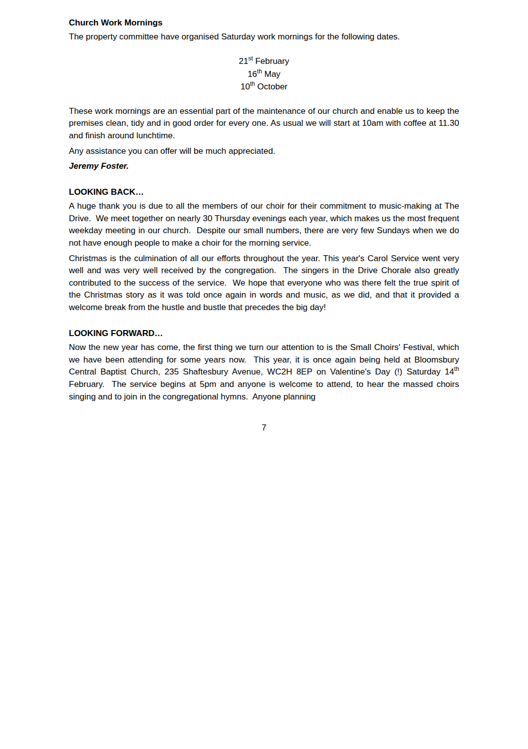Church Work Mornings
The property committee have organised Saturday work mornings for the following dates.
21st February 16th May 10th October
These work mornings are an essential part of the maintenance of our church and enable us to keep the premises clean, tidy and in good order for every one. As usual we will start at 10am with coffee at 11.30 and finish around lunchtime.
Any assistance you can offer will be much appreciated.
Jeremy Foster.
LOOKING BACK…
A huge thank you is due to all the members of our choir for their commitment to music-making at The Drive. We meet together on nearly 30 Thursday evenings each year, which makes us the most frequent weekday meeting in our church. Despite our small numbers, there are very few Sundays when we do not have enough people to make a choir for the morning service.
Christmas is the culmination of all our efforts throughout the year. This year's Carol Service went very well and was very well received by the congregation. The singers in the Drive Chorale also greatly contributed to the success of the service. We hope that everyone who was there felt the true spirit of the Christmas story as it was told once again in words and music, as we did, and that it provided a welcome break from the hustle and bustle that precedes the big day!
LOOKING FORWARD…
Now the new year has come, the first thing we turn our attention to is the Small Choirs' Festival, which we have been attending for some years now. This year, it is once again being held at Bloomsbury Central Baptist Church, 235 Shaftesbury Avenue, WC2H 8EP on Valentine's Day (!) Saturday 14th February. The service begins at 5pm and anyone is welcome to attend, to hear the massed choirs singing and to join in the congregational hymns. Anyone planning
7